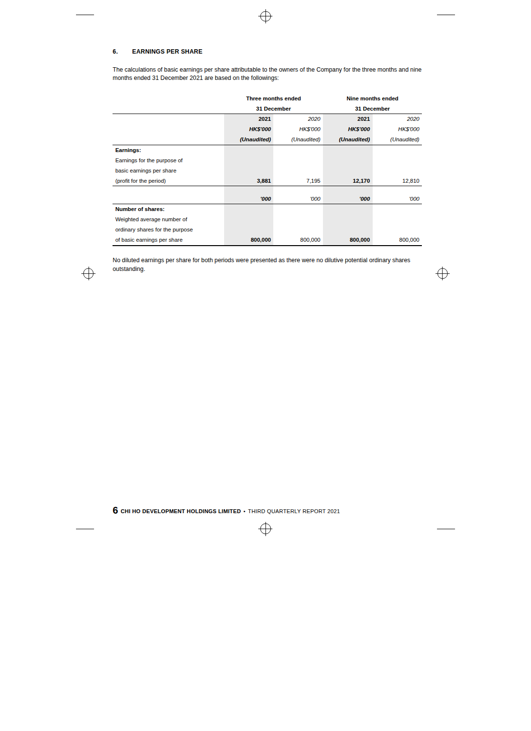6. EARNINGS PER SHARE
The calculations of basic earnings per share attributable to the owners of the Company for the three months and nine months ended 31 December 2021 are based on the followings:
| | Three months ended | Nine months ended |
| | 31 December | 31 December |
| | 2021 | 2020 | 2021 | 2020 |
| | HK$'000 | HK$'000 | HK$'000 | HK$'000 |
| | (Unaudited) | (Unaudited) | (Unaudited) | (Unaudited) |
| Earnings: | | | | |
| Earnings for the purpose of | | | | |
| basic earnings per share | | | | |
| (profit for the period) | 3,881 | 7,195 | 12,170 | 12,810 |
| | '000 | '000 | '000 | '000 |
| Number of shares: | | | | |
| Weighted average number of | | | | |
| ordinary shares for the purpose | | | | |
| of basic earnings per share | 800,000 | 800,000 | 800,000 | 800,000 |
No diluted earnings per share for both periods were presented as there were no dilutive potential ordinary shares outstanding.
6 CHI HO DEVELOPMENT HOLDINGS LIMITED•THIRD QUARTERLY REPORT 2021